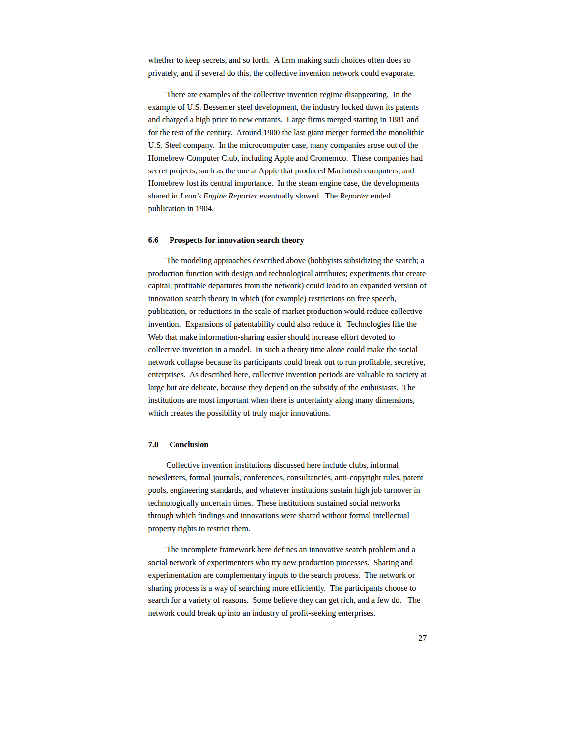whether to keep secrets, and so forth. A firm making such choices often does so privately, and if several do this, the collective invention network could evaporate.
There are examples of the collective invention regime disappearing. In the example of U.S. Bessemer steel development, the industry locked down its patents and charged a high price to new entrants. Large firms merged starting in 1881 and for the rest of the century. Around 1900 the last giant merger formed the monolithic U.S. Steel company. In the microcomputer case, many companies arose out of the Homebrew Computer Club, including Apple and Cromemco. These companies had secret projects, such as the one at Apple that produced Macintosh computers, and Homebrew lost its central importance. In the steam engine case, the developments shared in Lean’s Engine Reporter eventually slowed. The Reporter ended publication in 1904.
6.6 Prospects for innovation search theory
The modeling approaches described above (hobbyists subsidizing the search; a production function with design and technological attributes; experiments that create capital; profitable departures from the network) could lead to an expanded version of innovation search theory in which (for example) restrictions on free speech, publication, or reductions in the scale of market production would reduce collective invention. Expansions of patentability could also reduce it. Technologies like the Web that make information-sharing easier should increase effort devoted to collective invention in a model. In such a theory time alone could make the social network collapse because its participants could break out to run profitable, secretive, enterprises. As described here, collective invention periods are valuable to society at large but are delicate, because they depend on the subsidy of the enthusiasts. The institutions are most important when there is uncertainty along many dimensions, which creates the possibility of truly major innovations.
7.0 Conclusion
Collective invention institutions discussed here include clubs, informal newsletters, formal journals, conferences, consultancies, anti-copyright rules, patent pools, engineering standards, and whatever institutions sustain high job turnover in technologically uncertain times. These institutions sustained social networks through which findings and innovations were shared without formal intellectual property rights to restrict them.
The incomplete framework here defines an innovative search problem and a social network of experimenters who try new production processes. Sharing and experimentation are complementary inputs to the search process. The network or sharing process is a way of searching more efficiently. The participants choose to search for a variety of reasons. Some believe they can get rich, and a few do. The network could break up into an industry of profit-seeking enterprises.
27